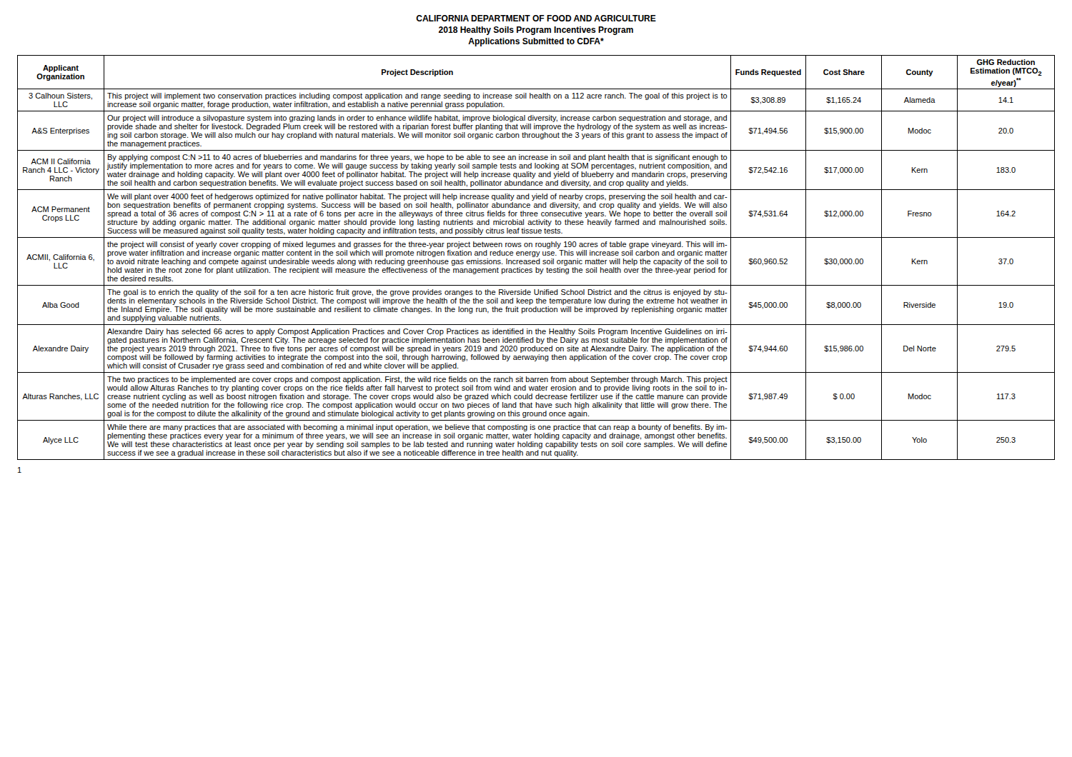CALIFORNIA DEPARTMENT OF FOOD AND AGRICULTURE
2018 Healthy Soils Program Incentives Program
Applications Submitted to CDFA*
| Applicant Organization | Project Description | Funds Requested | Cost Share | County | GHG Reduction Estimation (MTCO 2 e/year) ** |
| --- | --- | --- | --- | --- | --- |
| 3 Calhoun Sisters, LLC | This project will implement two conservation practices including compost application and range seeding to increase soil health on a 112 acre ranch. The goal of this project is to increase soil organic matter, forage production, water infiltration, and establish a native perennial grass population. | $3,308.89 | $1,165.24 | Alameda | 14.1 |
| A&S Enterprises | Our project will introduce a silvopasture system into grazing lands in order to enhance wildlife habitat, improve biological diversity, increase carbon sequestration and storage, and provide shade and shelter for livestock. Degraded Plum creek will be restored with a riparian forest buffer planting that will improve the hydrology of the system as well as increasing soil carbon storage. We will also mulch our hay cropland with natural materials. We will monitor soil organic carbon throughout the 3 years of this grant to assess the impact of the management practices. | $71,494.56 | $15,900.00 | Modoc | 20.0 |
| ACM II California Ranch 4 LLC - Victory Ranch | By applying compost C:N >11 to 40 acres of blueberries and mandarins for three years, we hope to be able to see an increase in soil and plant health that is significant enough to justify implementation to more acres and for years to come. We will gauge success by taking yearly soil sample tests and looking at SOM percentages, nutrient composition, and water drainage and holding capacity. We will plant over 4000 feet of pollinator habitat. The project will help increase quality and yield of blueberry and mandarin crops, preserving the soil health and carbon sequestration benefits. We will evaluate project success based on soil health, pollinator abundance and diversity, and crop quality and yields. | $72,542.16 | $17,000.00 | Kern | 183.0 |
| ACM Permanent Crops LLC | We will plant over 4000 feet of hedgerows optimized for native pollinator habitat. The project will help increase quality and yield of nearby crops, preserving the soil health and carbon sequestration benefits of permanent cropping systems. Success will be based on soil health, pollinator abundance and diversity, and crop quality and yields. We will also spread a total of 36 acres of compost C:N > 11 at a rate of 6 tons per acre in the alleyways of three citrus fields for three consecutive years. We hope to better the overall soil structure by adding organic matter. The additional organic matter should provide long lasting nutrients and microbial activity to these heavily farmed and malnourished soils. Success will be measured against soil quality tests, water holding capacity and infiltration tests, and possibly citrus leaf tissue tests. | $74,531.64 | $12,000.00 | Fresno | 164.2 |
| ACMII, California 6, LLC | the project will consist of yearly cover cropping of mixed legumes and grasses for the three-year project between rows on roughly 190 acres of table grape vineyard. This will improve water infiltration and increase organic matter content in the soil which will promote nitrogen fixation and reduce energy use. This will increase soil carbon and organic matter to avoid nitrate leaching and compete against undesirable weeds along with reducing greenhouse gas emissions. Increased soil organic matter will help the capacity of the soil to hold water in the root zone for plant utilization. The recipient will measure the effectiveness of the management practices by testing the soil health over the three-year period for the desired results. | $60,960.52 | $30,000.00 | Kern | 37.0 |
| Alba Good | The goal is to enrich the quality of the soil for a ten acre historic fruit grove, the grove provides oranges to the Riverside Unified School District and the citrus is enjoyed by students in elementary schools in the Riverside School District. The compost will improve the health of the the soil and keep the temperature low during the extreme hot weather in the Inland Empire. The soil quality will be more sustainable and resilient to climate changes. In the long run, the fruit production will be improved by replenishing organic matter and supplying valuable nutrients. | $45,000.00 | $8,000.00 | Riverside | 19.0 |
| Alexandre Dairy | Alexandre Dairy has selected 66 acres to apply Compost Application Practices and Cover Crop Practices as identified in the Healthy Soils Program Incentive Guidelines on irrigated pastures in Northern California, Crescent City. The acreage selected for practice implementation has been identified by the Dairy as most suitable for the implementation of the project years 2019 through 2021. Three to five tons per acres of compost will be spread in years 2019 and 2020 produced on site at Alexandre Dairy. The application of the compost will be followed by farming activities to integrate the compost into the soil, through harrowing, followed by aerwaying then application of the cover crop. The cover crop which will consist of Crusader rye grass seed and combination of red and white clover will be applied. | $74,944.60 | $15,986.00 | Del Norte | 279.5 |
| Alturas Ranches, LLC | The two practices to be implemented are cover crops and compost application. First, the wild rice fields on the ranch sit barren from about September through March. This project would allow Alturas Ranches to try planting cover crops on the rice fields after fall harvest to protect soil from wind and water erosion and to provide living roots in the soil to increase nutrient cycling as well as boost nitrogen fixation and storage. The cover crops would also be grazed which could decrease fertilizer use if the cattle manure can provide some of the needed nutrition for the following rice crop. The compost application would occur on two pieces of land that have such high alkalinity that little will grow there. The goal is for the compost to dilute the alkalinity of the ground and stimulate biological activity to get plants growing on this ground once again. | $71,987.49 | $ 0.00 | Modoc | 117.3 |
| Alyce LLC | While there are many practices that are associated with becoming a minimal input operation, we believe that composting is one practice that can reap a bounty of benefits. By implementing these practices every year for a minimum of three years, we will see an increase in soil organic matter, water holding capacity and drainage, amongst other benefits. We will test these characteristics at least once per year by sending soil samples to be lab tested and running water holding capability tests on soil core samples. We will define success if we see a gradual increase in these soil characteristics but also if we see a noticeable difference in tree health and nut quality. | $49,500.00 | $3,150.00 | Yolo | 250.3 |
1